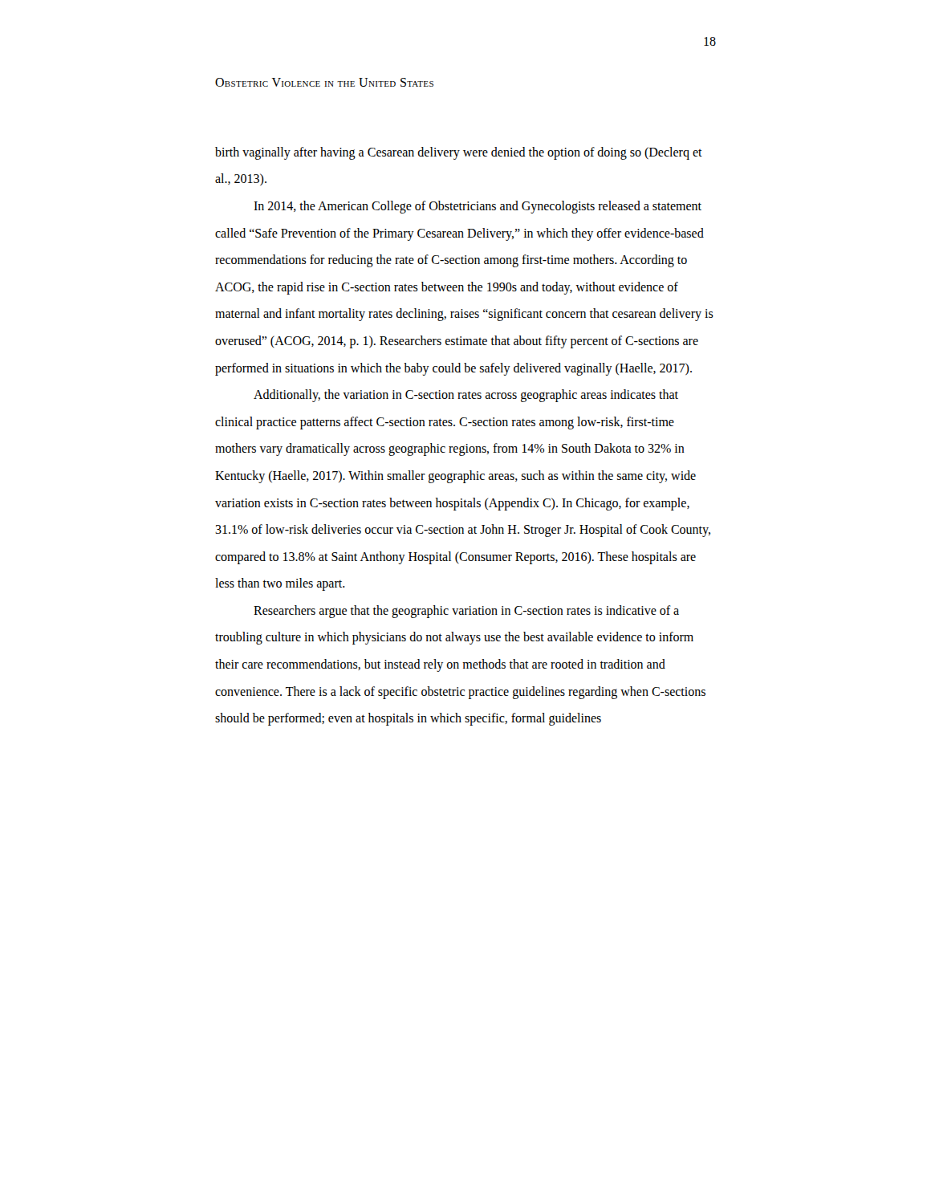18
Obstetric Violence in the United States
birth vaginally after having a Cesarean delivery were denied the option of doing so (Declerq et al., 2013).
In 2014, the American College of Obstetricians and Gynecologists released a statement called “Safe Prevention of the Primary Cesarean Delivery,” in which they offer evidence-based recommendations for reducing the rate of C-section among first-time mothers. According to ACOG, the rapid rise in C-section rates between the 1990s and today, without evidence of maternal and infant mortality rates declining, raises “significant concern that cesarean delivery is overused” (ACOG, 2014, p. 1). Researchers estimate that about fifty percent of C-sections are performed in situations in which the baby could be safely delivered vaginally (Haelle, 2017).
Additionally, the variation in C-section rates across geographic areas indicates that clinical practice patterns affect C-section rates. C-section rates among low-risk, first-time mothers vary dramatically across geographic regions, from 14% in South Dakota to 32% in Kentucky (Haelle, 2017). Within smaller geographic areas, such as within the same city, wide variation exists in C-section rates between hospitals (Appendix C). In Chicago, for example, 31.1% of low-risk deliveries occur via C-section at John H. Stroger Jr. Hospital of Cook County, compared to 13.8% at Saint Anthony Hospital (Consumer Reports, 2016). These hospitals are less than two miles apart.
Researchers argue that the geographic variation in C-section rates is indicative of a troubling culture in which physicians do not always use the best available evidence to inform their care recommendations, but instead rely on methods that are rooted in tradition and convenience. There is a lack of specific obstetric practice guidelines regarding when C-sections should be performed; even at hospitals in which specific, formal guidelines